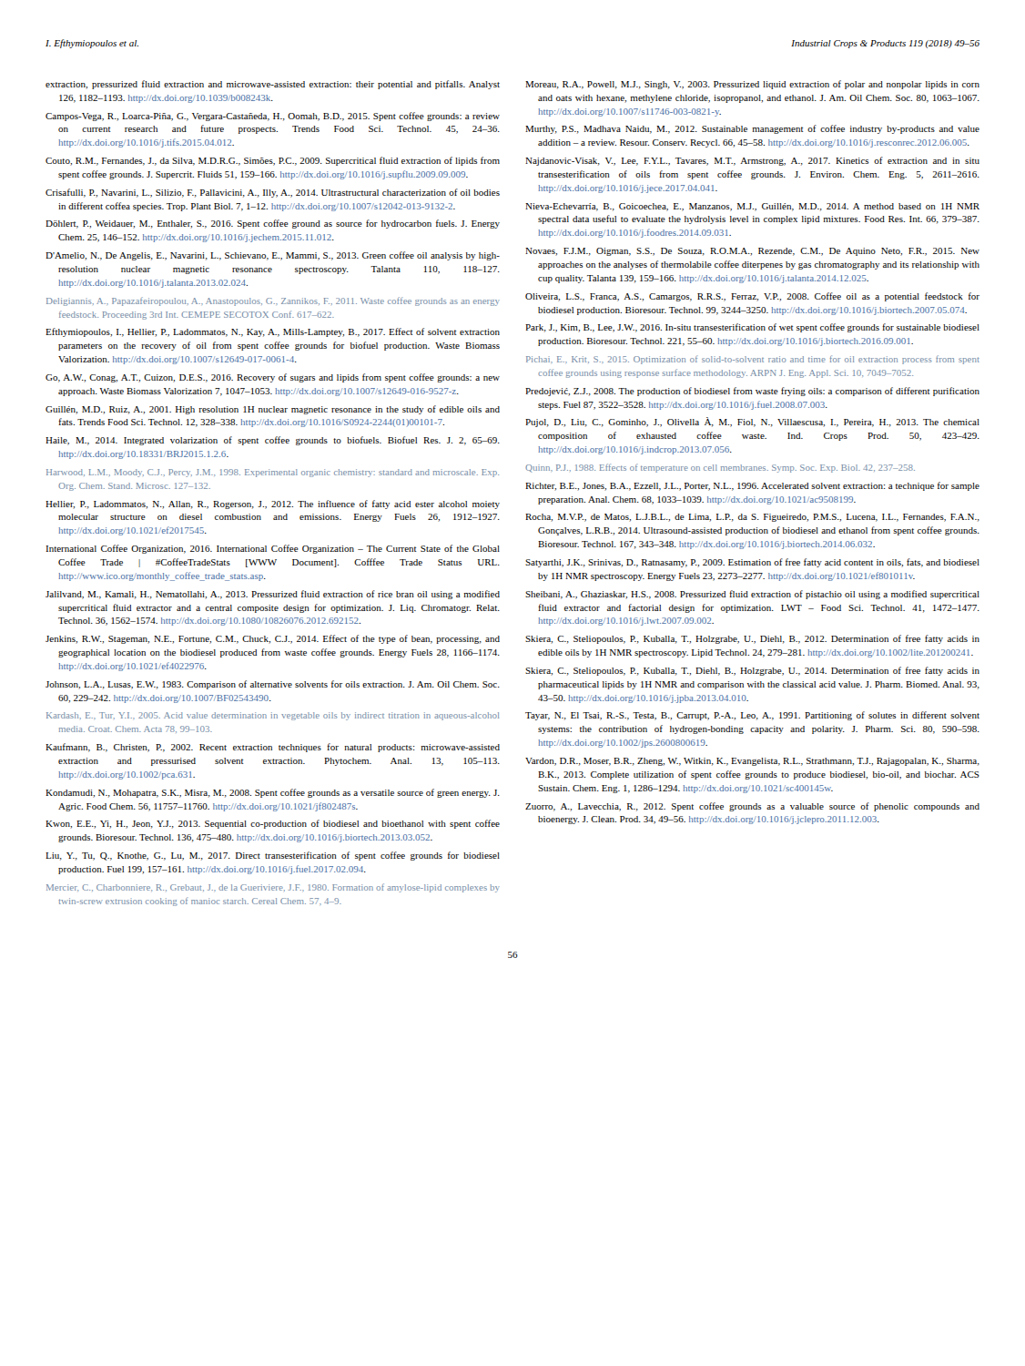I. Efthymiopoulos et al.
Industrial Crops & Products 119 (2018) 49–56
extraction, pressurized fluid extraction and microwave-assisted extraction: their potential and pitfalls. Analyst 126, 1182–1193. http://dx.doi.org/10.1039/b008243k.
Campos-Vega, R., Loarca-Piña, G., Vergara-Castañeda, H., Oomah, B.D., 2015. Spent coffee grounds: a review on current research and future prospects. Trends Food Sci. Technol. 45, 24–36. http://dx.doi.org/10.1016/j.tifs.2015.04.012.
Couto, R.M., Fernandes, J., da Silva, M.D.R.G., Simões, P.C., 2009. Supercritical fluid extraction of lipids from spent coffee grounds. J. Supercrit. Fluids 51, 159–166. http://dx.doi.org/10.1016/j.supflu.2009.09.009.
Crisafulli, P., Navarini, L., Silizio, F., Pallavicini, A., Illy, A., 2014. Ultrastructural characterization of oil bodies in different coffea species. Trop. Plant Biol. 7, 1–12. http://dx.doi.org/10.1007/s12042-013-9132-2.
Döhlert, P., Weidauer, M., Enthaler, S., 2016. Spent coffee ground as source for hydrocarbon fuels. J. Energy Chem. 25, 146–152. http://dx.doi.org/10.1016/j.jechem.2015.11.012.
D'Amelio, N., De Angelis, E., Navarini, L., Schievano, E., Mammi, S., 2013. Green coffee oil analysis by high-resolution nuclear magnetic resonance spectroscopy. Talanta 110, 118–127. http://dx.doi.org/10.1016/j.talanta.2013.02.024.
Deligiannis, A., Papazafeiropoulou, A., Anastopoulos, G., Zannikos, F., 2011. Waste coffee grounds as an energy feedstock. Proceeding 3rd Int. CEMEPE SECOTOX Conf. 617–622.
Efthymiopoulos, I., Hellier, P., Ladommatos, N., Kay, A., Mills-Lamptey, B., 2017. Effect of solvent extraction parameters on the recovery of oil from spent coffee grounds for biofuel production. Waste Biomass Valorization. http://dx.doi.org/10.1007/s12649-017-0061-4.
Go, A.W., Conag, A.T., Cuizon, D.E.S., 2016. Recovery of sugars and lipids from spent coffee grounds: a new approach. Waste Biomass Valorization 7, 1047–1053. http://dx.doi.org/10.1007/s12649-016-9527-z.
Guillén, M.D., Ruiz, A., 2001. High resolution 1H nuclear magnetic resonance in the study of edible oils and fats. Trends Food Sci. Technol. 12, 328–338. http://dx.doi.org/10.1016/S0924-2244(01)00101-7.
Haile, M., 2014. Integrated volarization of spent coffee grounds to biofuels. Biofuel Res. J. 2, 65–69. http://dx.doi.org/10.18331/BRJ2015.1.2.6.
Harwood, L.M., Moody, C.J., Percy, J.M., 1998. Experimental organic chemistry: standard and microscale. Exp. Org. Chem. Stand. Microsc. 127–132.
Hellier, P., Ladommatos, N., Allan, R., Rogerson, J., 2012. The influence of fatty acid ester alcohol moiety molecular structure on diesel combustion and emissions. Energy Fuels 26, 1912–1927. http://dx.doi.org/10.1021/ef2017545.
International Coffee Organization, 2016. International Coffee Organization – The Current State of the Global Coffee Trade | #CoffeeTradeStats [WWW Document]. Cofffee Trade Status URL. http://www.ico.org/monthly_coffee_trade_stats.asp.
Jalilvand, M., Kamali, H., Nematollahi, A., 2013. Pressurized fluid extraction of rice bran oil using a modified supercritical fluid extractor and a central composite design for optimization. J. Liq. Chromatogr. Relat. Technol. 36, 1562–1574. http://dx.doi.org/10.1080/10826076.2012.692152.
Jenkins, R.W., Stageman, N.E., Fortune, C.M., Chuck, C.J., 2014. Effect of the type of bean, processing, and geographical location on the biodiesel produced from waste coffee grounds. Energy Fuels 28, 1166–1174. http://dx.doi.org/10.1021/ef4022976.
Johnson, L.A., Lusas, E.W., 1983. Comparison of alternative solvents for oils extraction. J. Am. Oil Chem. Soc. 60, 229–242. http://dx.doi.org/10.1007/BF02543490.
Kardash, E., Tur, Y.I., 2005. Acid value determination in vegetable oils by indirect titration in aqueous-alcohol media. Croat. Chem. Acta 78, 99–103.
Kaufmann, B., Christen, P., 2002. Recent extraction techniques for natural products: microwave-assisted extraction and pressurised solvent extraction. Phytochem. Anal. 13, 105–113. http://dx.doi.org/10.1002/pca.631.
Kondamudi, N., Mohapatra, S.K., Misra, M., 2008. Spent coffee grounds as a versatile source of green energy. J. Agric. Food Chem. 56, 11757–11760. http://dx.doi.org/10.1021/jf802487s.
Kwon, E.E., Yi, H., Jeon, Y.J., 2013. Sequential co-production of biodiesel and bioethanol with spent coffee grounds. Bioresour. Technol. 136, 475–480. http://dx.doi.org/10.1016/j.biortech.2013.03.052.
Liu, Y., Tu, Q., Knothe, G., Lu, M., 2017. Direct transesterification of spent coffee grounds for biodiesel production. Fuel 199, 157–161. http://dx.doi.org/10.1016/j.fuel.2017.02.094.
Mercier, C., Charbonniere, R., Grebaut, J., de la Gueriviere, J.F., 1980. Formation of amylose-lipid complexes by twin-screw extrusion cooking of manioc starch. Cereal Chem. 57, 4–9.
Moreau, R.A., Powell, M.J., Singh, V., 2003. Pressurized liquid extraction of polar and nonpolar lipids in corn and oats with hexane, methylene chloride, isopropanol, and ethanol. J. Am. Oil Chem. Soc. 80, 1063–1067. http://dx.doi.org/10.1007/s11746-003-0821-y.
Murthy, P.S., Madhava Naidu, M., 2012. Sustainable management of coffee industry by-products and value addition – a review. Resour. Conserv. Recycl. 66, 45–58. http://dx.doi.org/10.1016/j.resconrec.2012.06.005.
Najdanovic-Visak, V., Lee, F.Y.L., Tavares, M.T., Armstrong, A., 2017. Kinetics of extraction and in situ transesterification of oils from spent coffee grounds. J. Environ. Chem. Eng. 5, 2611–2616. http://dx.doi.org/10.1016/j.jece.2017.04.041.
Nieva-Echevarría, B., Goicoechea, E., Manzanos, M.J., Guillén, M.D., 2014. A method based on 1H NMR spectral data useful to evaluate the hydrolysis level in complex lipid mixtures. Food Res. Int. 66, 379–387. http://dx.doi.org/10.1016/j.foodres.2014.09.031.
Novaes, F.J.M., Oigman, S.S., De Souza, R.O.M.A., Rezende, C.M., De Aquino Neto, F.R., 2015. New approaches on the analyses of thermolabile coffee diterpenes by gas chromatography and its relationship with cup quality. Talanta 139, 159–166. http://dx.doi.org/10.1016/j.talanta.2014.12.025.
Oliveira, L.S., Franca, A.S., Camargos, R.R.S., Ferraz, V.P., 2008. Coffee oil as a potential feedstock for biodiesel production. Bioresour. Technol. 99, 3244–3250. http://dx.doi.org/10.1016/j.biortech.2007.05.074.
Park, J., Kim, B., Lee, J.W., 2016. In-situ transesterification of wet spent coffee grounds for sustainable biodiesel production. Bioresour. Technol. 221, 55–60. http://dx.doi.org/10.1016/j.biortech.2016.09.001.
Pichai, E., Krit, S., 2015. Optimization of solid-to-solvent ratio and time for oil extraction process from spent coffee grounds using response surface methodology. ARPN J. Eng. Appl. Sci. 10, 7049–7052.
Predojević, Z.J., 2008. The production of biodiesel from waste frying oils: a comparison of different purification steps. Fuel 87, 3522–3528. http://dx.doi.org/10.1016/j.fuel.2008.07.003.
Pujol, D., Liu, C., Gominho, J., Olivella À, M., Fiol, N., Villaescusa, I., Pereira, H., 2013. The chemical composition of exhausted coffee waste. Ind. Crops Prod. 50, 423–429. http://dx.doi.org/10.1016/j.indcrop.2013.07.056.
Quinn, P.J., 1988. Effects of temperature on cell membranes. Symp. Soc. Exp. Biol. 42, 237–258.
Richter, B.E., Jones, B.A., Ezzell, J.L., Porter, N.L., 1996. Accelerated solvent extraction: a technique for sample preparation. Anal. Chem. 68, 1033–1039. http://dx.doi.org/10.1021/ac9508199.
Rocha, M.V.P., de Matos, L.J.B.L., de Lima, L.P., da S. Figueiredo, P.M.S., Lucena, I.L., Fernandes, F.A.N., Gonçalves, L.R.B., 2014. Ultrasound-assisted production of biodiesel and ethanol from spent coffee grounds. Bioresour. Technol. 167, 343–348. http://dx.doi.org/10.1016/j.biortech.2014.06.032.
Satyarthi, J.K., Srinivas, D., Ratnasamy, P., 2009. Estimation of free fatty acid content in oils, fats, and biodiesel by 1H NMR spectroscopy. Energy Fuels 23, 2273–2277. http://dx.doi.org/10.1021/ef801011v.
Sheibani, A., Ghaziaskar, H.S., 2008. Pressurized fluid extraction of pistachio oil using a modified supercritical fluid extractor and factorial design for optimization. LWT – Food Sci. Technol. 41, 1472–1477. http://dx.doi.org/10.1016/j.lwt.2007.09.002.
Skiera, C., Steliopoulos, P., Kuballa, T., Holzgrabe, U., Diehl, B., 2012. Determination of free fatty acids in edible oils by 1H NMR spectroscopy. Lipid Technol. 24, 279–281. http://dx.doi.org/10.1002/lite.201200241.
Skiera, C., Steliopoulos, P., Kuballa, T., Diehl, B., Holzgrabe, U., 2014. Determination of free fatty acids in pharmaceutical lipids by 1H NMR and comparison with the classical acid value. J. Pharm. Biomed. Anal. 93, 43–50. http://dx.doi.org/10.1016/j.jpba.2013.04.010.
Tayar, N., El Tsai, R.-S., Testa, B., Carrupt, P.-A., Leo, A., 1991. Partitioning of solutes in different solvent systems: the contribution of hydrogen-bonding capacity and polarity. J. Pharm. Sci. 80, 590–598. http://dx.doi.org/10.1002/jps.2600800619.
Vardon, D.R., Moser, B.R., Zheng, W., Witkin, K., Evangelista, R.L., Strathmann, T.J., Rajagopalan, K., Sharma, B.K., 2013. Complete utilization of spent coffee grounds to produce biodiesel, bio-oil, and biochar. ACS Sustain. Chem. Eng. 1, 1286–1294. http://dx.doi.org/10.1021/sc400145w.
Zuorro, A., Lavecchia, R., 2012. Spent coffee grounds as a valuable source of phenolic compounds and bioenergy. J. Clean. Prod. 34, 49–56. http://dx.doi.org/10.1016/j.jclepro.2011.12.003.
56